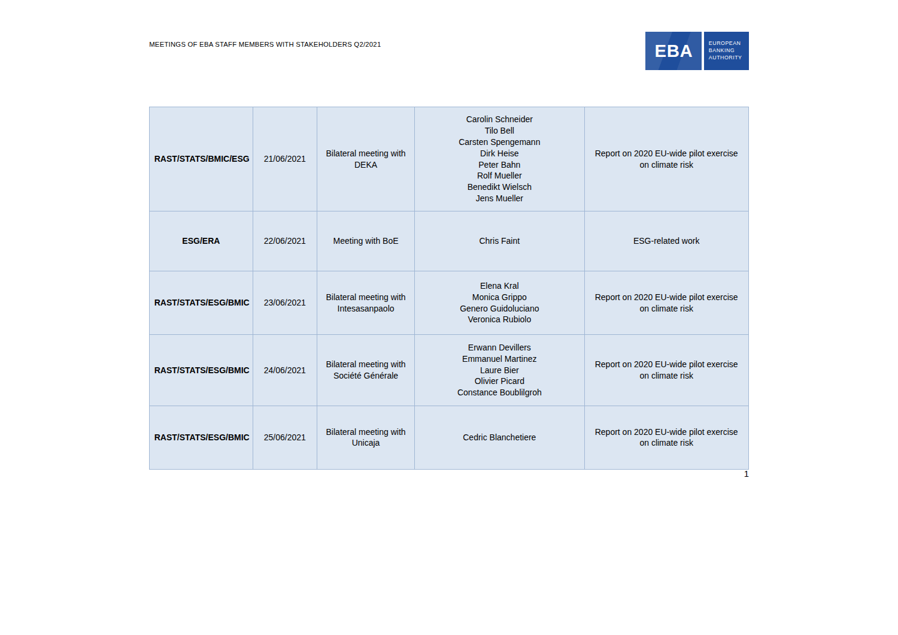Meetings of EBA staff members with stakeholders Q2/2021
EBA
European
Banking
Authority
| RAST/STATS/BMIC/ESG | 21/06/2021 | Bilateral meeting with DEKA | Carolin Schneider Tilo Bell Carsten Spengemann Dirk Heise Peter Bahn Rolf Mueller Benedikt Wielsch Jens Mueller | Report on 2020 EU-wide pilot exercise on climate risk |
| ESG/ERA | 22/06/2021 | Meeting with BoE | Chris Faint | ESG-related work |
| RAST/STATS/ESG/BMIC | 23/06/2021 | Bilateral meeting with Intesasanpaolo | Elena Kral Monica Grippo Genero Guidoluciano Veronica Rubiolo | Report on 2020 EU-wide pilot exercise on climate risk |
| RAST/STATS/ESG/BMIC | 24/06/2021 | Bilateral meeting with Société Générale | Erwann Devillers Emmanuel Martinez Laure Bier Olivier Picard Constance Boublilgroh | Report on 2020 EU-wide pilot exercise on climate risk |
| RAST/STATS/ESG/BMIC | 25/06/2021 | Bilateral meeting with Unicaja | Cedric Blanchetiere | Report on 2020 EU-wide pilot exercise on climate risk |
1